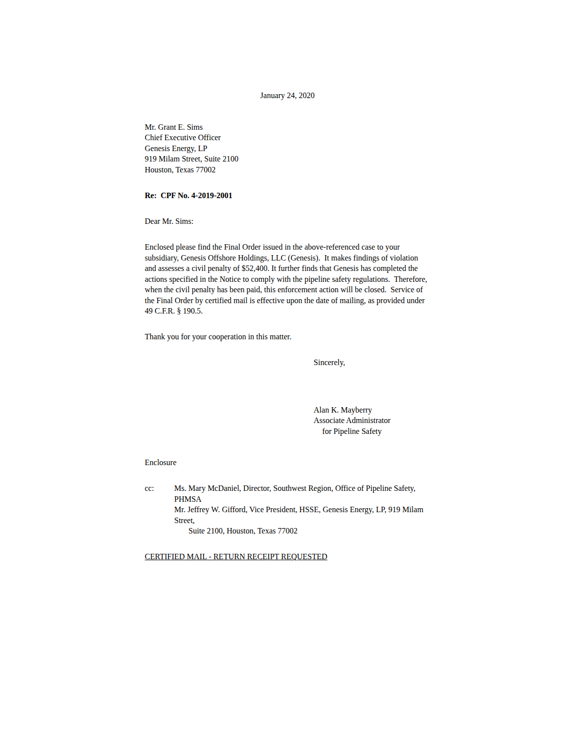January 24, 2020
Mr. Grant E. Sims
Chief Executive Officer
Genesis Energy, LP
919 Milam Street, Suite 2100
Houston, Texas 77002
Re: CPF No. 4-2019-2001
Dear Mr. Sims:
Enclosed please find the Final Order issued in the above-referenced case to your subsidiary, Genesis Offshore Holdings, LLC (Genesis). It makes findings of violation and assesses a civil penalty of $52,400. It further finds that Genesis has completed the actions specified in the Notice to comply with the pipeline safety regulations. Therefore, when the civil penalty has been paid, this enforcement action will be closed. Service of the Final Order by certified mail is effective upon the date of mailing, as provided under 49 C.F.R. § 190.5.
Thank you for your cooperation in this matter.
Sincerely,
Alan K. Mayberry
Associate Administrator
for Pipeline Safety
Enclosure
| cc: | Ms. Mary McDaniel, Director, Southwest Region, Office of Pipeline Safety, PHMSA Mr. Jeffrey W. Gifford, Vice President, HSSE, Genesis Energy, LP, 919 Milam Street, Suite 2100, Houston, Texas 77002 |
CERTIFIED MAIL - RETURN RECEIPT REQUESTED